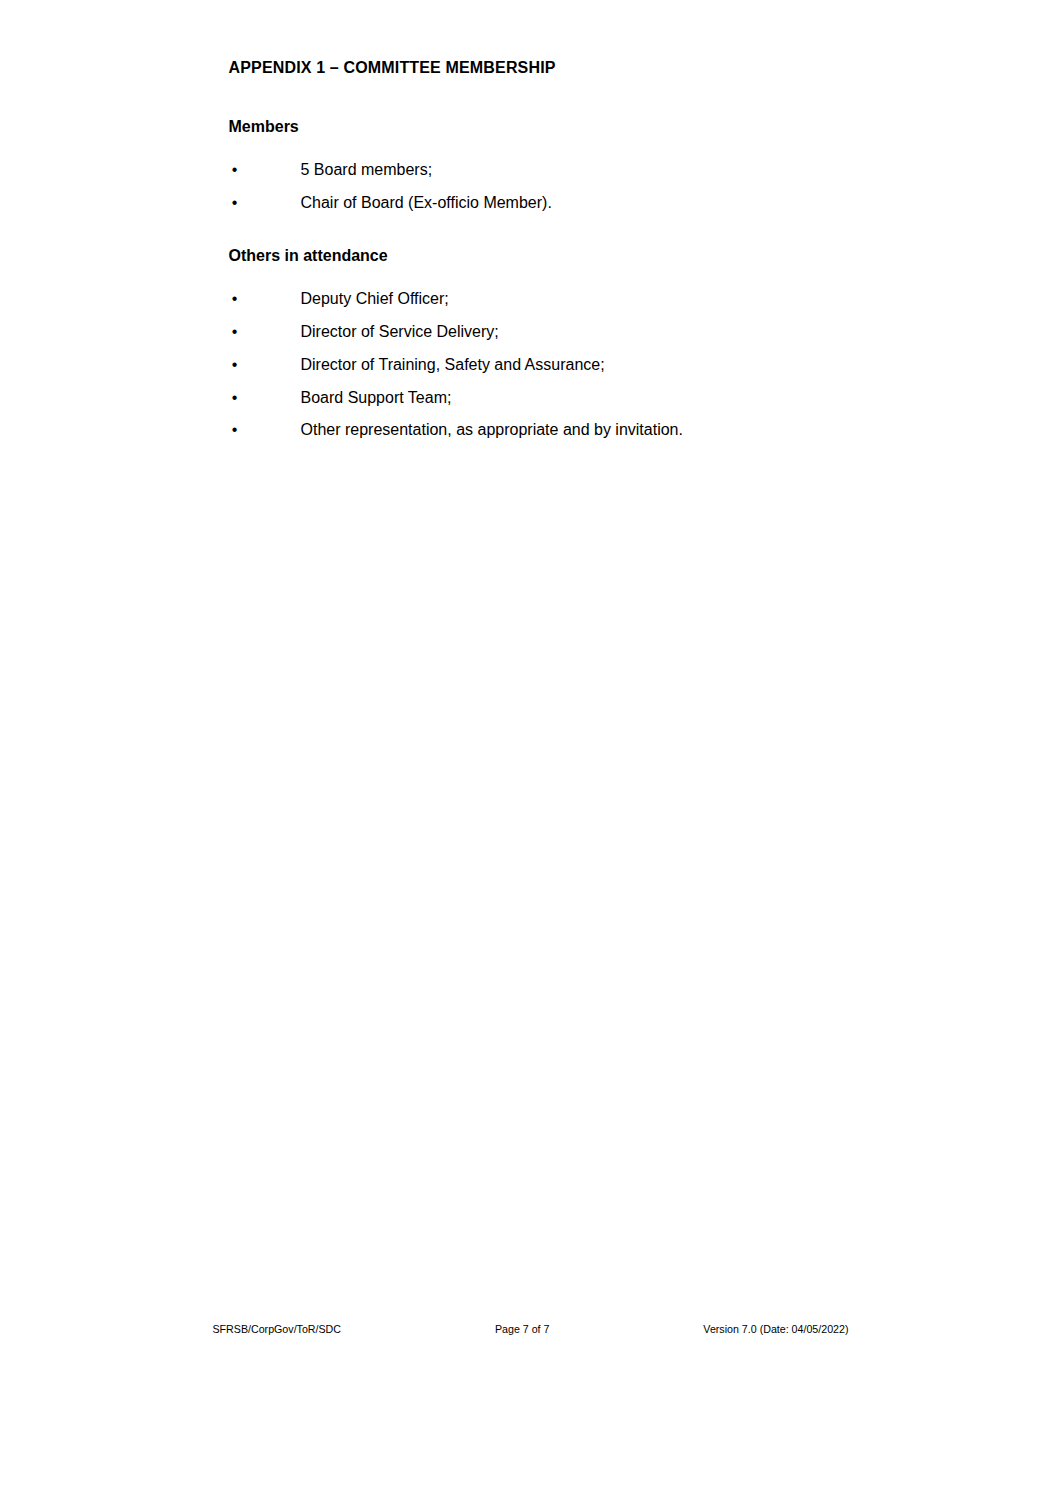APPENDIX 1 – COMMITTEE MEMBERSHIP
Members
5 Board members;
Chair of Board (Ex-officio Member).
Others in attendance
Deputy Chief Officer;
Director of Service Delivery;
Director of Training, Safety and Assurance;
Board Support Team;
Other representation, as appropriate and by invitation.
SFRSB/CorpGov/ToR/SDC Page 7 of 7 Version 7.0 (Date: 04/05/2022)